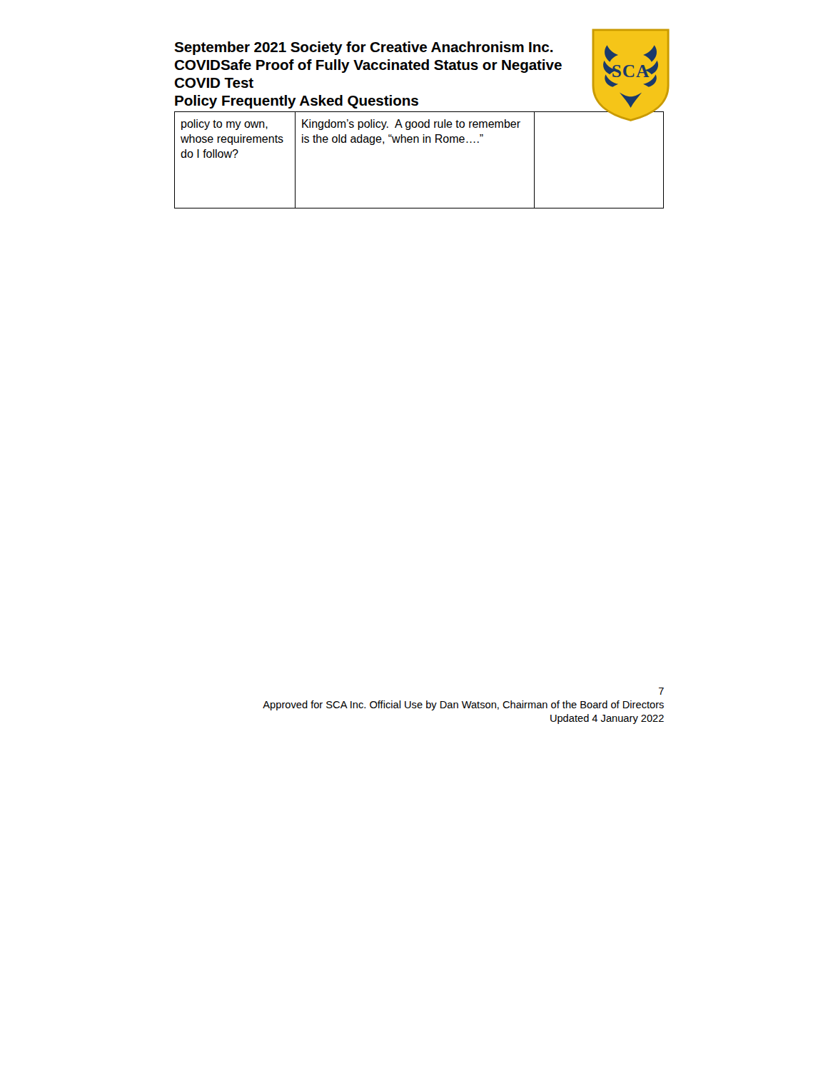September 2021 Society for Creative Anachronism Inc.
COVIDSafe Proof of Fully Vaccinated Status or Negative COVID Test
Policy Frequently Asked Questions
SCA
| policy to my own, whose requirements do I follow? | Kingdom’s policy. A good rule to remember is the old adage, “when in Rome….” | |
7
Approved for SCA Inc. Official Use by Dan Watson, Chairman of the Board of Directors
Updated 4 January 2022